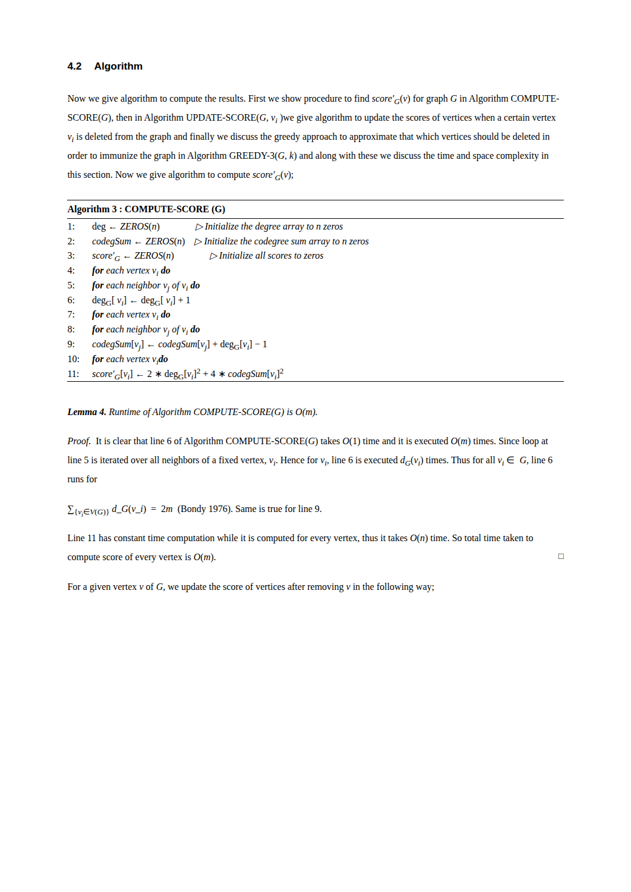4.2 Algorithm
Now we give algorithm to compute the results. First we show procedure to find score′G(v) for graph G in Algorithm COMPUTE-SCORE(G), then in Algorithm UPDATE-SCORE(G, vi )we give algorithm to update the scores of vertices when a certain vertex vi is deleted from the graph and finally we discuss the greedy approach to approximate that which vertices should be deleted in order to immunize the graph in Algorithm GREEDY-3(G, k) and along with these we discuss the time and space complexity in this section. Now we give algorithm to compute score′G(v);
Algorithm 3 : COMPUTE-SCORE (G)
| 1: | deg ← ZEROS ( n ) ▷ Initialize the degree array to n zeros |
| 2: | codegSum ← ZEROS ( n ) ▷ Initialize the codegree sum array to n zeros |
| 3: | score ′ G ← ZEROS ( n ) ▷ Initialize all scores to zeros |
| 4: | for each vertex v i do |
| 5: | for each neighbor v j of v i do |
| 6: | deg G [ v i ] ← deg G [ v i ] + 1 |
| 7: | for each vertex v i do |
| 8: | for each neighbor v j of v i do |
| 9: | codegSum [ v j ] ← codegSum [ v j ] + deg G [ v i ] − 1 |
| 10: | for each vertex v i do |
| 11: | score ′ G [ v i ] ← 2 ∗ deg G [ v i ] 2 + 4 ∗ codegSum [ v i ] 2 |
Lemma 4. Runtime of Algorithm COMPUTE-SCORE(G) is O(m).
Proof. It is clear that line 6 of Algorithm COMPUTE-SCORE(G) takes O(1) time and it is executed O(m) times. Since loop at line 5 is iterated over all neighbors of a fixed vertex, vi. Hence for vi, line 6 is executed dG(vi) times. Thus for all vi ∈ G, line 6 runs for
∑{vi∈V(G)} d_G(v_i) = 2m (Bondy 1976). Same is true for line 9.
Line 11 has constant time computation while it is computed for every vertex, thus it takes O(n) time. So total time taken to compute score of every vertex is O(m). □
For a given vertex v of G, we update the score of vertices after removing v in the following way;